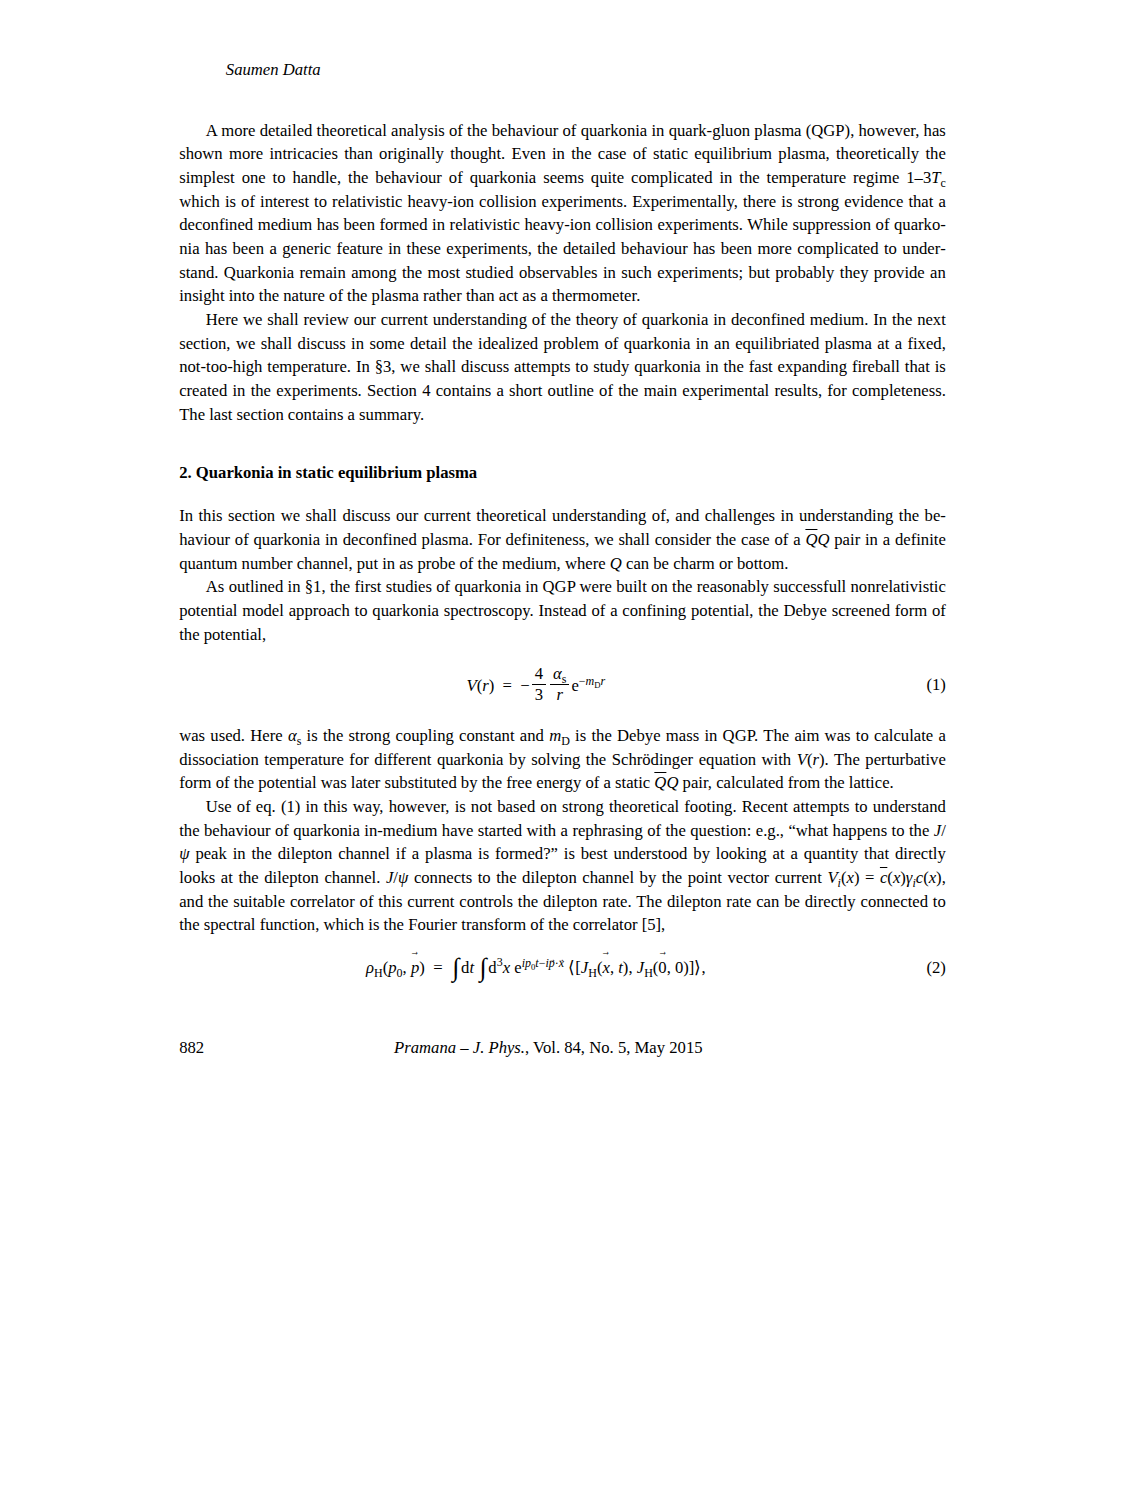Saumen Datta
A more detailed theoretical analysis of the behaviour of quarkonia in quark-gluon plasma (QGP), however, has shown more intricacies than originally thought. Even in the case of static equilibrium plasma, theoretically the simplest one to handle, the behaviour of quarkonia seems quite complicated in the temperature regime 1–3Tc which is of interest to relativistic heavy-ion collision experiments. Experimentally, there is strong evidence that a deconfined medium has been formed in relativistic heavy-ion collision experiments. While suppression of quarkonia has been a generic feature in these experiments, the detailed behaviour has been more complicated to understand. Quarkonia remain among the most studied observables in such experiments; but probably they provide an insight into the nature of the plasma rather than act as a thermometer.
Here we shall review our current understanding of the theory of quarkonia in deconfined medium. In the next section, we shall discuss in some detail the idealized problem of quarkonia in an equilibriated plasma at a fixed, not-too-high temperature. In §3, we shall discuss attempts to study quarkonia in the fast expanding fireball that is created in the experiments. Section 4 contains a short outline of the main experimental results, for completeness. The last section contains a summary.
2. Quarkonia in static equilibrium plasma
In this section we shall discuss our current theoretical understanding of, and challenges in understanding the behaviour of quarkonia in deconfined plasma. For definiteness, we shall consider the case of a QQ pair in a definite quantum number channel, put in as probe of the medium, where Q can be charm or bottom.
As outlined in §1, the first studies of quarkonia in QGP were built on the reasonably successfull nonrelativistic potential model approach to quarkonia spectroscopy. Instead of a confining potential, the Debye screened form of the potential,
V(r) = −43 αs r e−mDr
(1)
was used. Here αs is the strong coupling constant and mD is the Debye mass in QGP. The aim was to calculate a dissociation temperature for different quarkonia by solving the Schrödinger equation with V(r). The perturbative form of the potential was later substituted by the free energy of a static QQ pair, calculated from the lattice.
Use of eq. (1) in this way, however, is not based on strong theoretical footing. Recent attempts to understand the behaviour of quarkonia in-medium have started with a rephrasing of the question: e.g., “what happens to the J/ψ peak in the dilepton channel if a plasma is formed?” is best understood by looking at a quantity that directly looks at the dilepton channel. J/ψ connects to the dilepton channel by the point vector current Vi(x) = c(x)γic(x), and the suitable correlator of this current controls the dilepton rate. The dilepton rate can be directly connected to the spectral function, which is the Fourier transform of the correlator [5],
ρH(p0, p) = ∫dt ∫d3x eip0t−ip·x ⟨[JH(x, t), JH(0, 0)]⟩,
(2)
882
Pramana – J. Phys., Vol. 84, No. 5, May 2015